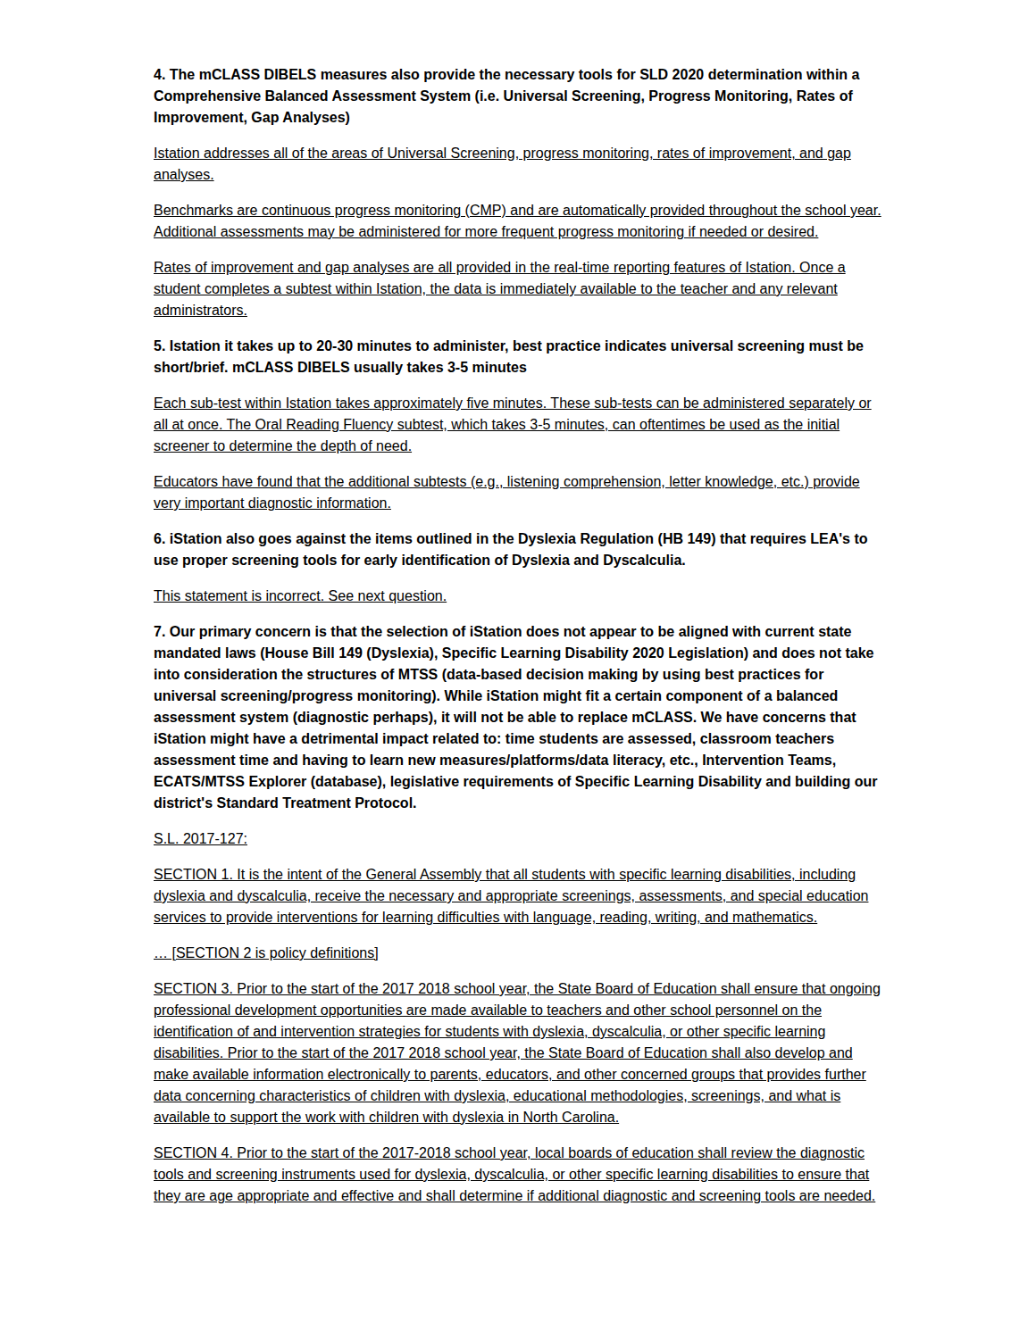4. The mCLASS DIBELS measures also provide the necessary tools for SLD 2020 determination within a Comprehensive Balanced Assessment System (i.e. Universal Screening, Progress Monitoring, Rates of Improvement, Gap Analyses)
Istation addresses all of the areas of Universal Screening, progress monitoring, rates of improvement, and gap analyses.
Benchmarks are continuous progress monitoring (CMP) and are automatically provided throughout the school year. Additional assessments may be administered for more frequent progress monitoring if needed or desired.
Rates of improvement and gap analyses are all provided in the real-time reporting features of Istation. Once a student completes a subtest within Istation, the data is immediately available to the teacher and any relevant administrators.
5. Istation it takes up to 20-30 minutes to administer, best practice indicates universal screening must be short/brief. mCLASS DIBELS usually takes 3-5 minutes
Each sub-test within Istation takes approximately five minutes. These sub-tests can be administered separately or all at once. The Oral Reading Fluency subtest, which takes 3-5 minutes, can oftentimes be used as the initial screener to determine the depth of need.
Educators have found that the additional subtests (e.g., listening comprehension, letter knowledge, etc.) provide very important diagnostic information.
6. iStation also goes against the items outlined in the Dyslexia Regulation (HB 149) that requires LEA's to use proper screening tools for early identification of Dyslexia and Dyscalculia.
This statement is incorrect. See next question.
7. Our primary concern is that the selection of iStation does not appear to be aligned with current state mandated laws (House Bill 149 (Dyslexia), Specific Learning Disability 2020 Legislation) and does not take into consideration the structures of MTSS (data-based decision making by using best practices for universal screening/progress monitoring). While iStation might fit a certain component of a balanced assessment system (diagnostic perhaps), it will not be able to replace mCLASS. We have concerns that iStation might have a detrimental impact related to: time students are assessed, classroom teachers assessment time and having to learn new measures/platforms/data literacy, etc., Intervention Teams, ECATS/MTSS Explorer (database), legislative requirements of Specific Learning Disability and building our district's Standard Treatment Protocol.
S.L. 2017-127:
SECTION 1. It is the intent of the General Assembly that all students with specific learning disabilities, including dyslexia and dyscalculia, receive the necessary and appropriate screenings, assessments, and special education services to provide interventions for learning difficulties with language, reading, writing, and mathematics.
… [SECTION 2 is policy definitions]
SECTION 3. Prior to the start of the 2017 2018 school year, the State Board of Education shall ensure that ongoing professional development opportunities are made available to teachers and other school personnel on the identification of and intervention strategies for students with dyslexia, dyscalculia, or other specific learning disabilities. Prior to the start of the 2017 2018 school year, the State Board of Education shall also develop and make available information electronically to parents, educators, and other concerned groups that provides further data concerning characteristics of children with dyslexia, educational methodologies, screenings, and what is available to support the work with children with dyslexia in North Carolina.
SECTION 4. Prior to the start of the 2017-2018 school year, local boards of education shall review the diagnostic tools and screening instruments used for dyslexia, dyscalculia, or other specific learning disabilities to ensure that they are age appropriate and effective and shall determine if additional diagnostic and screening tools are needed.